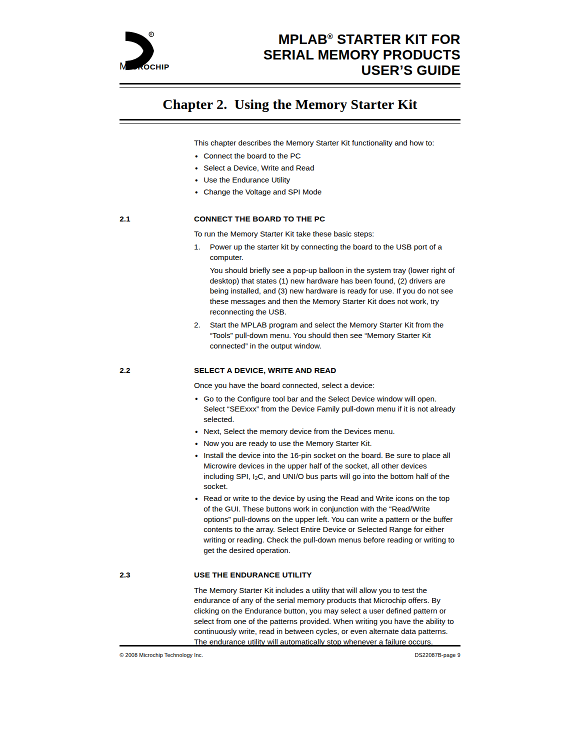R Microchip M ICROCHIP
MPLAB® STARTER KIT FOR
SERIAL MEMORY PRODUCTS
USER’S GUIDE
Chapter 2. Using the Memory Starter Kit
This chapter describes the Memory Starter Kit functionality and how to:
Connect the board to the PC
Select a Device, Write and Read
Use the Endurance Utility
Change the Voltage and SPI Mode
2.1
CONNECT THE BOARD TO THE PC
To run the Memory Starter Kit take these basic steps:
Power up the starter kit by connecting the board to the USB port of a computer.
You should briefly see a pop-up balloon in the system tray (lower right of desktop) that states (1) new hardware has been found, (2) drivers are being installed, and (3) new hardware is ready for use. If you do not see these messages and then the Memory Starter Kit does not work, try reconnecting the USB.
Start the MPLAB program and select the Memory Starter Kit from the “Tools” pull-down menu. You should then see “Memory Starter Kit connected” in the output window.
2.2
SELECT A DEVICE, WRITE AND READ
Once you have the board connected, select a device:
Go to the Configure tool bar and the Select Device window will open. Select “SEExxx” from the Device Family pull-down menu if it is not already selected.
Next, Select the memory device from the Devices menu.
Now you are ready to use the Memory Starter Kit.
Install the device into the 16-pin socket on the board. Be sure to place all Microwire devices in the upper half of the socket, all other devices including SPI, I2C, and UNI/O bus parts will go into the bottom half of the socket.
Read or write to the device by using the Read and Write icons on the top of the GUI. These buttons work in conjunction with the “Read/Write options” pull-downs on the upper left. You can write a pattern or the buffer contents to the array. Select Entire Device or Selected Range for either writing or reading. Check the pull-down menus before reading or writing to get the desired operation.
2.3
USE THE ENDURANCE UTILITY
The Memory Starter Kit includes a utility that will allow you to test the endurance of any of the serial memory products that Microchip offers. By clicking on the Endurance button, you may select a user defined pattern or select from one of the patterns provided. When writing you have the ability to continuously write, read in between cycles, or even alternate data patterns. The endurance utility will automatically stop whenever a failure occurs.
© 2008 Microchip Technology Inc.
DS22087B-page 9